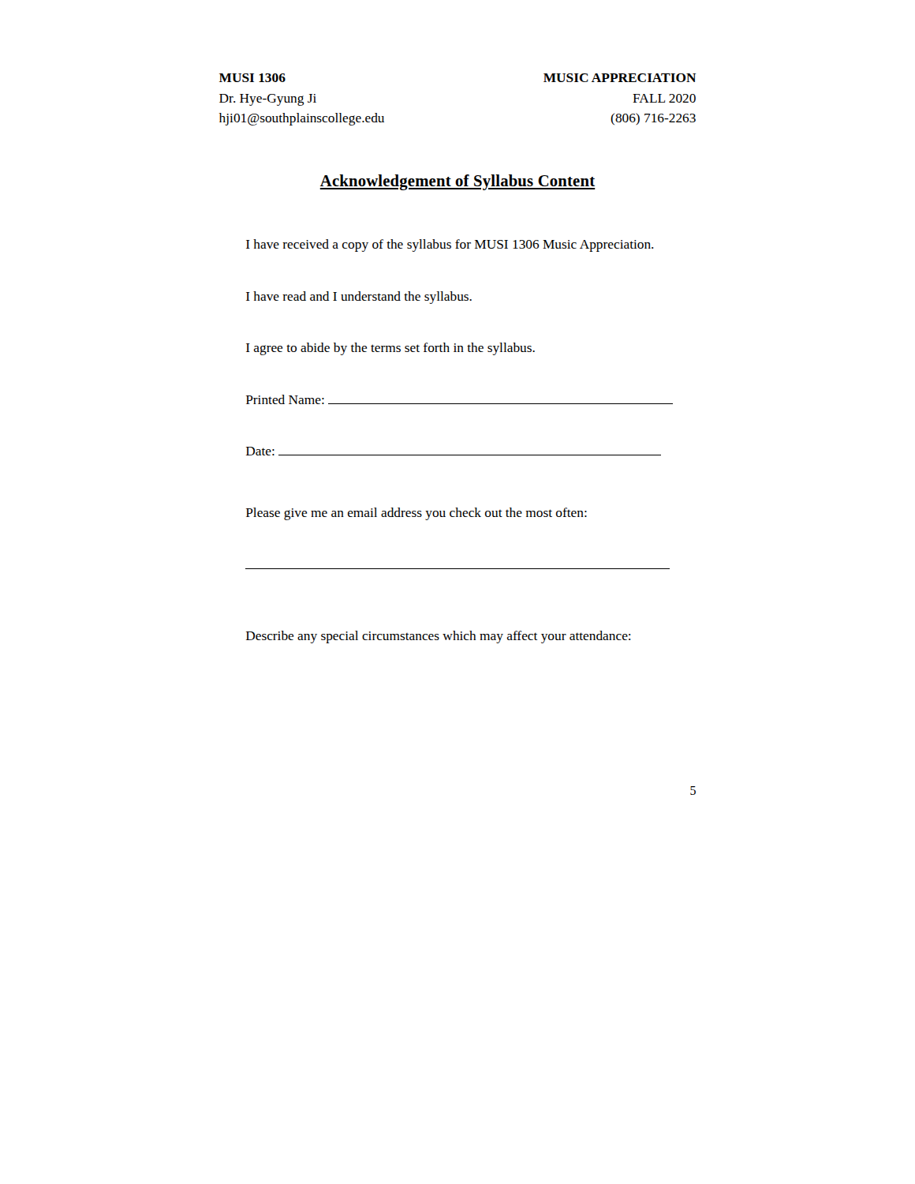MUSI 1306 MUSIC APPRECIATION
Dr. Hye-Gyung Ji FALL 2020
hji01@southplainscollege.edu (806) 716-2263
Acknowledgement of Syllabus Content
I have received a copy of the syllabus for MUSI 1306 Music Appreciation.
I have read and I understand the syllabus.
I agree to abide by the terms set forth in the syllabus.
Printed Name:
Date:
Please give me an email address you check out the most often:
Describe any special circumstances which may affect your attendance:
5